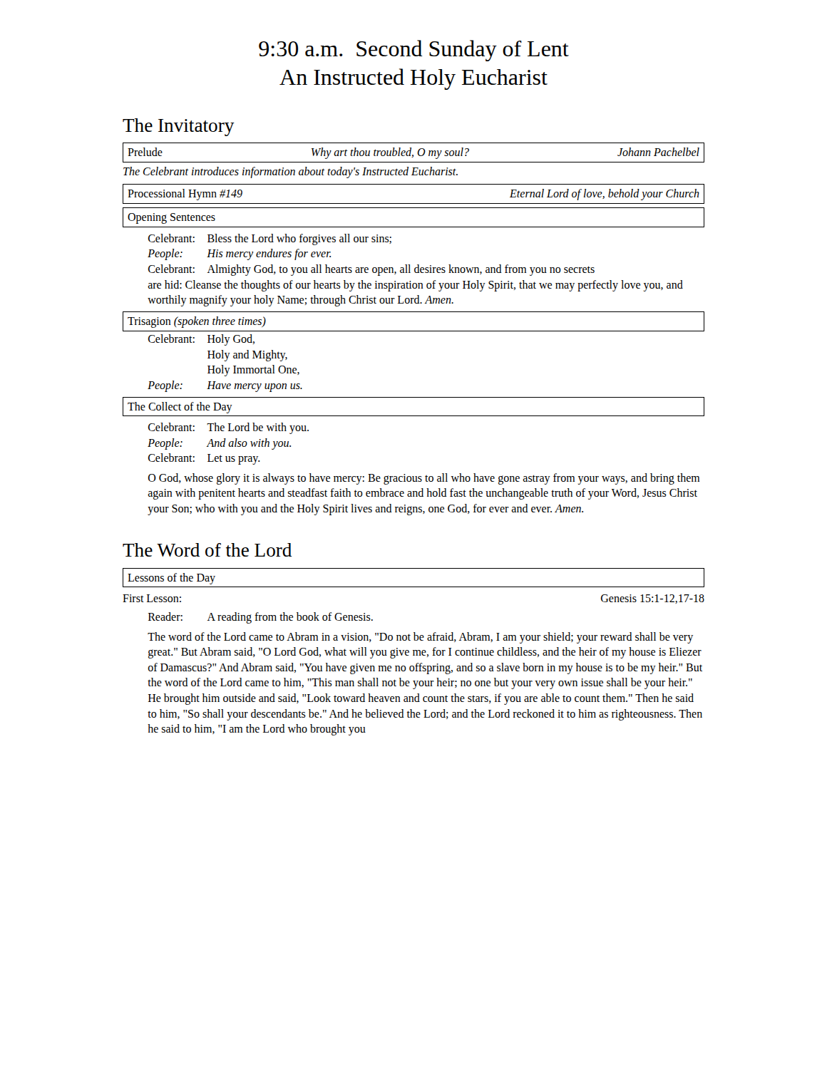9:30 a.m. Second Sunday of Lent
An Instructed Holy Eucharist
The Invitatory
Prelude Johann Pachelbel
Why art thou troubled, O my soul?
The Celebrant introduces information about today's Instructed Eucharist.
Processional Hymn #149 Eternal Lord of love, behold your Church
Opening Sentences
Celebrant: Bless the Lord who forgives all our sins;
People: His mercy endures for ever.
Celebrant: Almighty God, to you all hearts are open, all desires known, and from you no secrets
are hid: Cleanse the thoughts of our hearts by the inspiration of your Holy Spirit, that we may perfectly love you, and worthily magnify your holy Name; through Christ our Lord. Amen.
Trisagion (spoken three times)
Celebrant: Holy God,
Holy and Mighty,
Holy Immortal One,
People: Have mercy upon us.
The Collect of the Day
Celebrant: The Lord be with you.
People: And also with you.
Celebrant: Let us pray.
O God, whose glory it is always to have mercy: Be gracious to all who have gone astray from your ways, and bring them again with penitent hearts and steadfast faith to embrace and hold fast the unchangeable truth of your Word, Jesus Christ your Son; who with you and the Holy Spirit lives and reigns, one God, for ever and ever. Amen.
The Word of the Lord
Lessons of the Day
First Lesson: Genesis 15:1-12,17-18
Reader: A reading from the book of Genesis.
The word of the Lord came to Abram in a vision, "Do not be afraid, Abram, I am your shield; your reward shall be very great." But Abram said, "O Lord God, what will you give me, for I continue childless, and the heir of my house is Eliezer of Damascus?" And Abram said, "You have given me no offspring, and so a slave born in my house is to be my heir." But the word of the Lord came to him, "This man shall not be your heir; no one but your very own issue shall be your heir." He brought him outside and said, "Look toward heaven and count the stars, if you are able to count them." Then he said to him, "So shall your descendants be." And he believed the Lord; and the Lord reckoned it to him as righteousness. Then he said to him, "I am the Lord who brought you